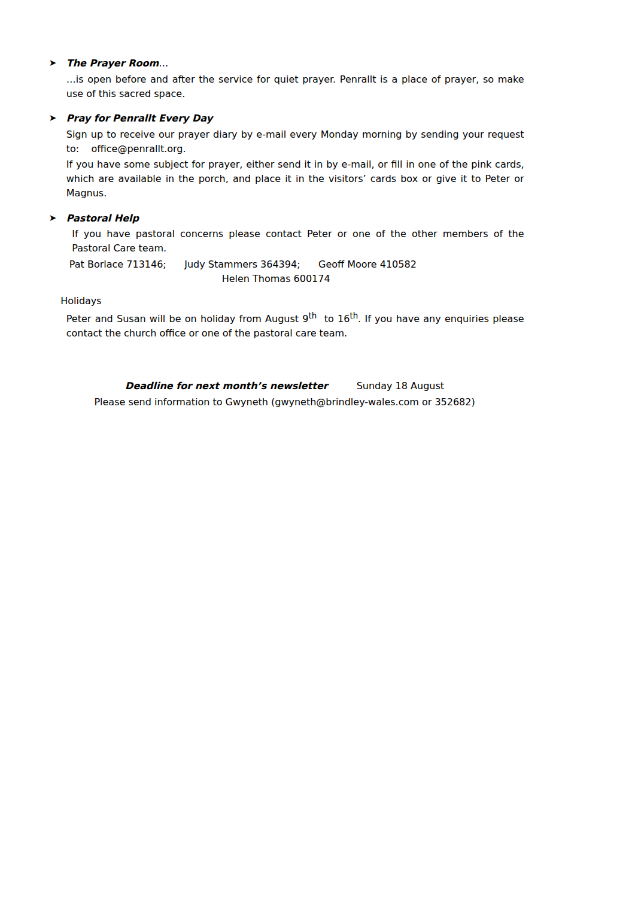The Prayer Room…
…is open before and after the service for quiet prayer. Penrallt is a place of prayer, so make use of this sacred space.
Pray for Penrallt Every Day
Sign up to receive our prayer diary by e-mail every Monday morning by sending your request to: office@penrallt.org.
If you have some subject for prayer, either send it in by e-mail, or fill in one of the pink cards, which are available in the porch, and place it in the visitors’ cards box or give it to Peter or Magnus.
Pastoral Help
If you have pastoral concerns please contact Peter or one of the other members of the Pastoral Care team.
Pat Borlace 713146; Judy Stammers 364394; Geoff Moore 410582 Helen Thomas 600174
Holidays
Peter and Susan will be on holiday from August 9th to 16th. If you have any enquiries please contact the church office or one of the pastoral care team.
Deadline for next month’s newsletter Sunday 18 August
Please send information to Gwyneth (gwyneth@brindley-wales.com or 352682)